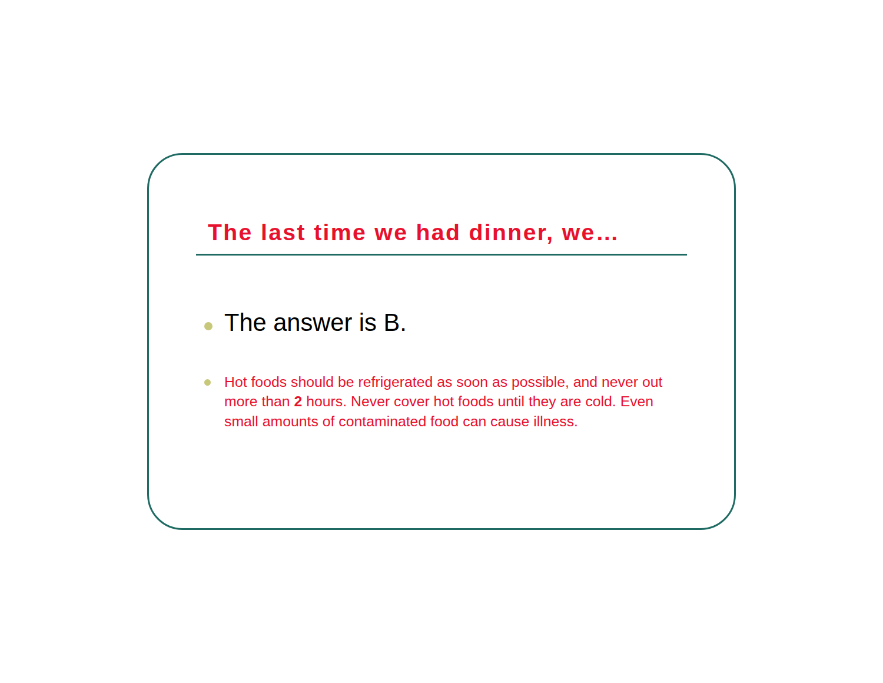The last time we had dinner, we…
The answer is B.
Hot foods should be refrigerated as soon as possible, and never out more than 2 hours. Never cover hot foods until they are cold. Even small amounts of contaminated food can cause illness.